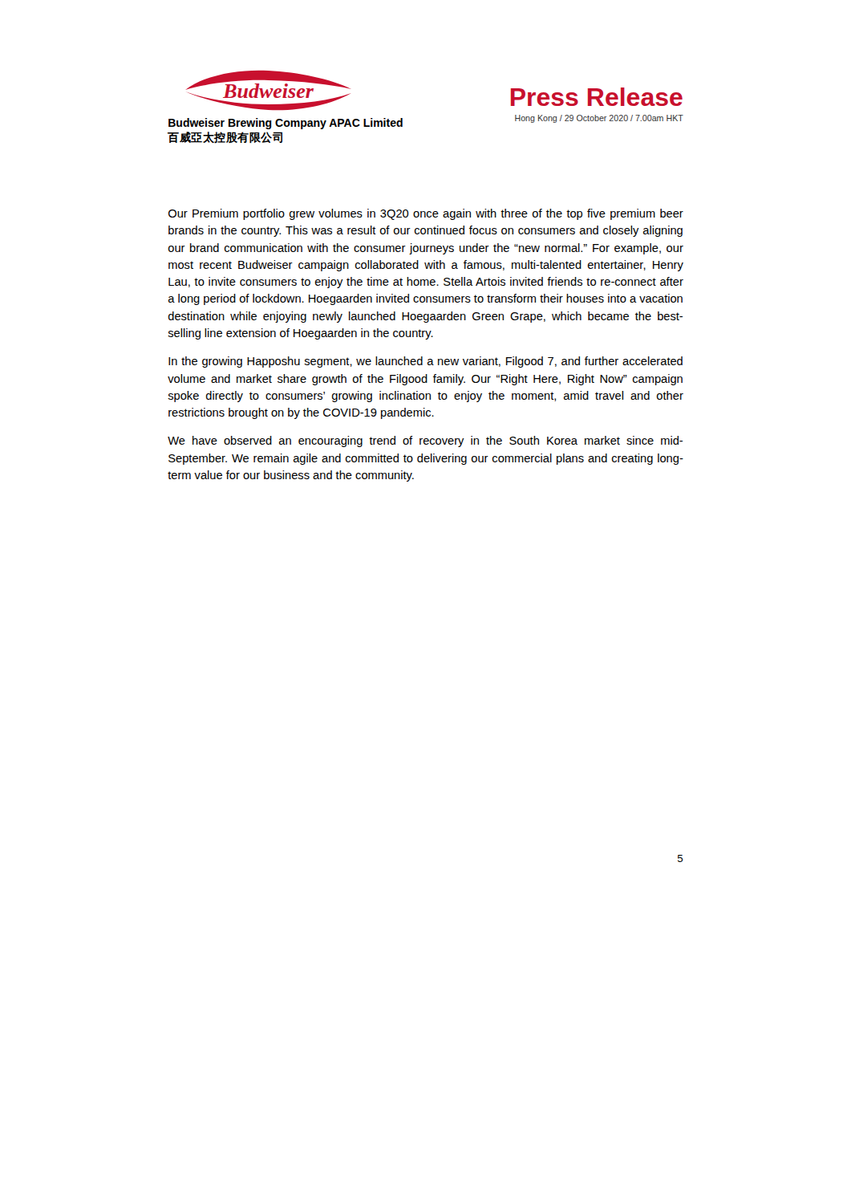Budweiser
Budweiser Brewing Company APAC Limited
百威亞太控股有限公司
Press Release
Hong Kong / 29 October 2020 / 7.00am HKT
Our Premium portfolio grew volumes in 3Q20 once again with three of the top five premium beer brands in the country. This was a result of our continued focus on consumers and closely aligning our brand communication with the consumer journeys under the “new normal.” For example, our most recent Budweiser campaign collaborated with a famous, multi-talented entertainer, Henry Lau, to invite consumers to enjoy the time at home. Stella Artois invited friends to re-connect after a long period of lockdown. Hoegaarden invited consumers to transform their houses into a vacation destination while enjoying newly launched Hoegaarden Green Grape, which became the best-selling line extension of Hoegaarden in the country.
In the growing Happoshu segment, we launched a new variant, Filgood 7, and further accelerated volume and market share growth of the Filgood family. Our “Right Here, Right Now” campaign spoke directly to consumers’ growing inclination to enjoy the moment, amid travel and other restrictions brought on by the COVID-19 pandemic.
We have observed an encouraging trend of recovery in the South Korea market since mid-September. We remain agile and committed to delivering our commercial plans and creating long-term value for our business and the community.
5